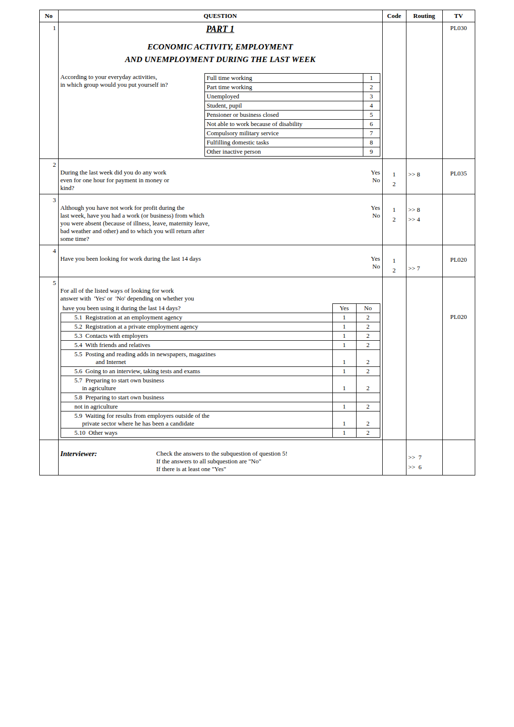| No | QUESTION | Code | Routing | TV |
| --- | --- | --- | --- | --- |
| 1 | PART 1 ECONOMIC ACTIVITY, EMPLOYMENT AND UNEMPLOYMENT DURING THE LAST WEEK / According to your everyday activities, in which group would you put yourself in? / / Full time working / 1 / / Part time working / 2 / / Unemployed / 3 / / Student, pupil / 4 / / Pensioner or business closed / 5 / / Not able to work because of disability / 6 / / Compulsory military service / 7 / / Fulfilling domestic tasks / 8 / / Other inactive person / 9 / / | | | PL030 |
| 2 | / During the last week did you do any work even for one hour for payment in money or kind? / Yes No / | 1 2 | >> 8 | PL035 |
| 3 | / Although you have not work for profit during the last week, have you had a work (or business) from which you were absent (because of illness, leave, maternity leave, bad weather and other) and to which you will return after some time? / Yes No / | 1 2 | >> 8 >> 4 | |
| 4 | / Have you been looking for work during the last 14 days / Yes No / | 1 2 | >> 7 | PL020 |
| 5 | For all of the listed ways of looking for work answer with 'Yes' or 'No' depending on whether you / have you been using it during the last 14 days? / Yes / No / / 5.1 Registration at an employment agency / 1 / 2 / / 5.2 Registration at a private employment agency / 1 / 2 / / 5.3 Contacts with employers / 1 / 2 / / 5.4 With friends and relatives / 1 / 2 / / 5.5 Posting and reading adds in newspapers, magazines and Internet / 1 / 2 / / 5.6 Going to an interview, taking tests and exams / 1 / 2 / / 5.7 Preparing to start own business in agriculture / 1 / 2 / / 5.8 Preparing to start own business / / / / not in agriculture / 1 / 2 / / 5.9 Waiting for results from employers outside of the private sector where he has been a candidate / 1 / 2 / / 5.10 Other ways / 1 / 2 / | | | PL020 |
| | / Interviewer: / Check the answers to the subquestion of question 5! If the answers to all subquestion are "No" If there is at least one "Yes" / | | >> 7 >> 6 | |